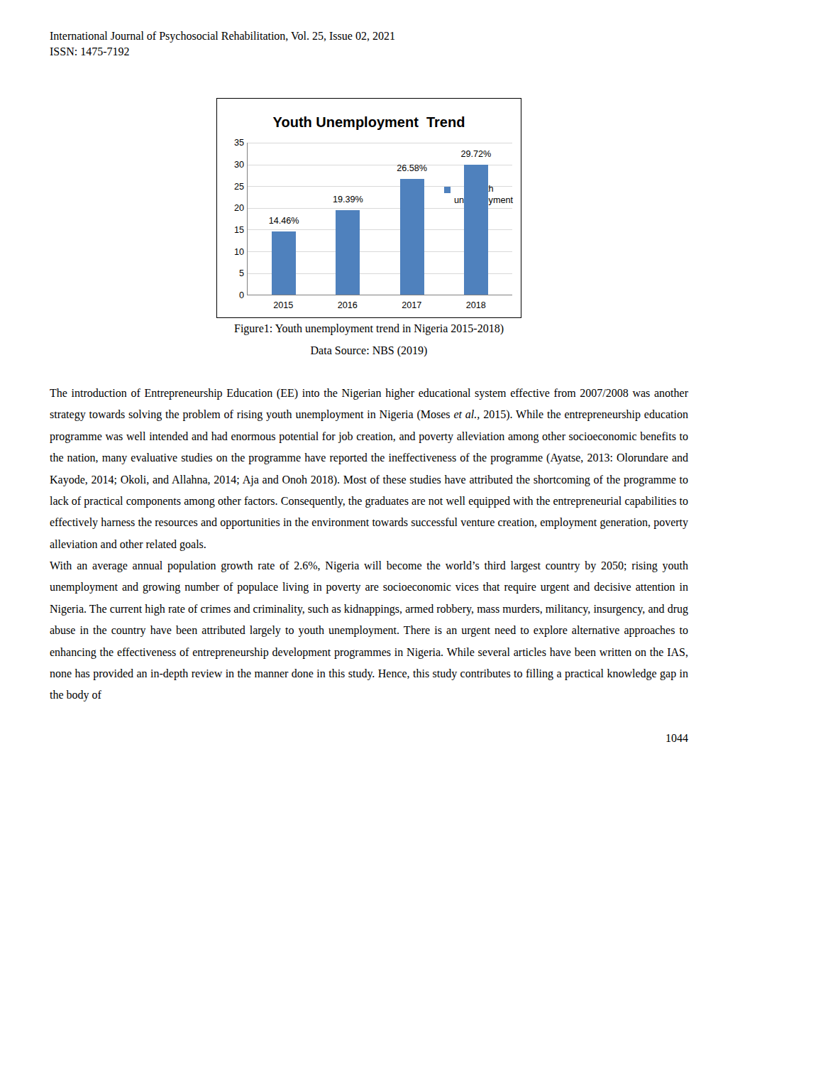International Journal of Psychosocial Rehabilitation, Vol. 25, Issue 02, 2021
ISSN: 1475-7192
Youth Unemployment Trend
35 30 25 20 15 10 5 0
14.46%
19.39%
26.58%
29.72%
2015 2016 2017 2018
youth unemployment
Figure1: Youth unemployment trend in Nigeria 2015-2018)
Data Source: NBS (2019)
The introduction of Entrepreneurship Education (EE) into the Nigerian higher educational system effective from 2007/2008 was another strategy towards solving the problem of rising youth unemployment in Nigeria (Moses et al., 2015). While the entrepreneurship education programme was well intended and had enormous potential for job creation, and poverty alleviation among other socioeconomic benefits to the nation, many evaluative studies on the programme have reported the ineffectiveness of the programme (Ayatse, 2013: Olorundare and Kayode, 2014; Okoli, and Allahna, 2014; Aja and Onoh 2018). Most of these studies have attributed the shortcoming of the programme to lack of practical components among other factors. Consequently, the graduates are not well equipped with the entrepreneurial capabilities to effectively harness the resources and opportunities in the environment towards successful venture creation, employment generation, poverty alleviation and other related goals.
With an average annual population growth rate of 2.6%, Nigeria will become the world’s third largest country by 2050; rising youth unemployment and growing number of populace living in poverty are socioeconomic vices that require urgent and decisive attention in Nigeria. The current high rate of crimes and criminality, such as kidnappings, armed robbery, mass murders, militancy, insurgency, and drug abuse in the country have been attributed largely to youth unemployment. There is an urgent need to explore alternative approaches to enhancing the effectiveness of entrepreneurship development programmes in Nigeria. While several articles have been written on the IAS, none has provided an in-depth review in the manner done in this study. Hence, this study contributes to filling a practical knowledge gap in the body of
1044